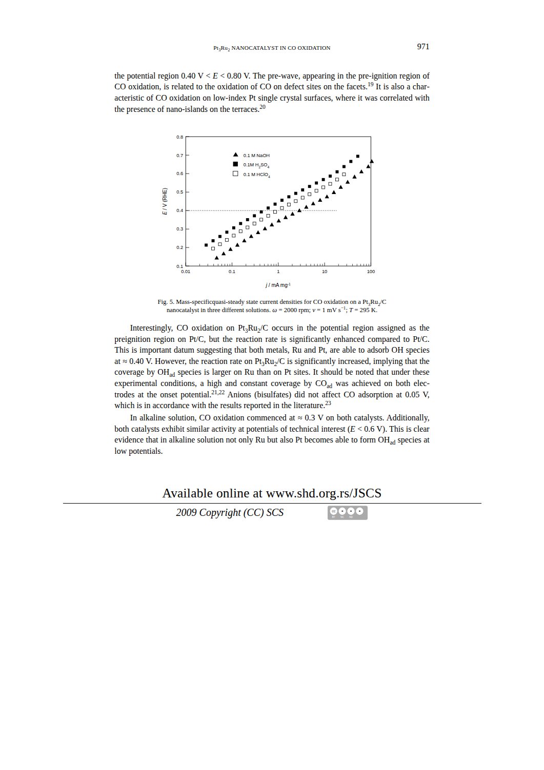Pt3Ru2 NANOCATALYST IN CO OXIDATION
971
the potential region 0.40 V < E < 0.80 V. The pre-wave, appearing in the pre-ignition region of CO oxidation, is related to the oxidation of CO on defect sites on the facets.19 It is also a characteristic of CO oxidation on low-index Pt single crystal surfaces, where it was correlated with the presence of nano-islands on the terraces.20
0.1 0.2 0.3 0.4 0.5 0.6 0.7 0.8 0.01 0.1 1 10 100 E / V (RHE) j / mA mg-1 0.1 M NaOH 0.1M H2SO4 0.1 M HClO4
Fig. 5. Mass-specificquasi-steady state current densities for CO oxidation on a Pt3Ru2/C nanocatalyst in three different solutions. ω = 2000 rpm; ν = 1 mV s−1; T = 295 K.
Interestingly, CO oxidation on Pt3Ru2/C occurs in the potential region assigned as the preignition region on Pt/C, but the reaction rate is significantly enhanced compared to Pt/C. This is important datum suggesting that both metals, Ru and Pt, are able to adsorb OH species at ≈ 0.40 V. However, the reaction rate on Pt3Ru2/C is significantly increased, implying that the coverage by OHad species is larger on Ru than on Pt sites. It should be noted that under these experimental conditions, a high and constant coverage by COad was achieved on both electrodes at the onset potential.21,22 Anions (bisulfates) did not affect CO adsorption at 0.05 V, which is in accordance with the results reported in the literature.23
In alkaline solution, CO oxidation commenced at ≈ 0.3 V on both catalysts. Additionally, both catalysts exhibit similar activity at potentials of technical interest (E < 0.6 V). This is clear evidence that in alkaline solution not only Ru but also Pt becomes able to form OHad species at low potentials.
Available online at www.shd.org.rs/JSCS
2009 Copyright (CC) SCS
cc ● ● ● BY NC ND